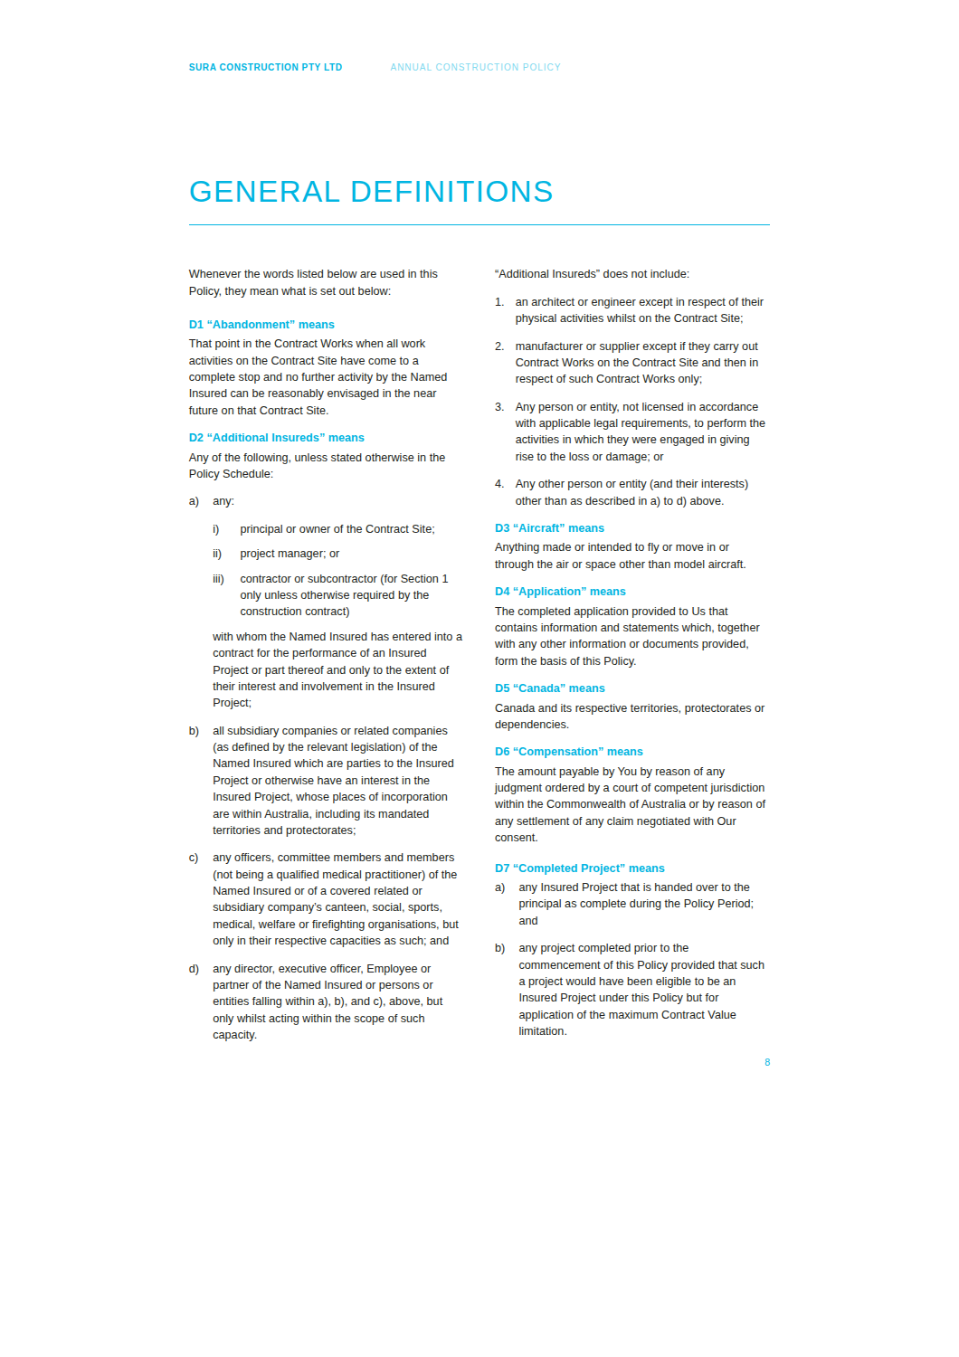SURA Construction Pty Ltd Annual Construction Policy
General Definitions
Whenever the words listed below are used in this Policy, they mean what is set out below:
D1 “Abandonment” means
That point in the Contract Works when all work activities on the Contract Site have come to a complete stop and no further activity by the Named Insured can be reasonably envisaged in the near future on that Contract Site.
D2 “Additional Insureds” means
Any of the following, unless stated otherwise in the Policy Schedule:
a) any:
i) principal or owner of the Contract Site;
ii) project manager; or
iii) contractor or subcontractor (for Section 1 only unless otherwise required by the construction contract)
with whom the Named Insured has entered into a contract for the performance of an Insured Project or part thereof and only to the extent of their interest and involvement in the Insured Project;
b) all subsidiary companies or related companies (as defined by the relevant legislation) of the Named Insured which are parties to the Insured Project or otherwise have an interest in the Insured Project, whose places of incorporation are within Australia, including its mandated territories and protectorates;
c) any officers, committee members and members (not being a qualified medical practitioner) of the Named Insured or of a covered related or subsidiary company’s canteen, social, sports, medical, welfare or firefighting organisations, but only in their respective capacities as such; and
d) any director, executive officer, Employee or partner of the Named Insured or persons or entities falling within a), b), and c), above, but only whilst acting within the scope of such capacity.
“Additional Insureds” does not include:
1. an architect or engineer except in respect of their physical activities whilst on the Contract Site;
2. manufacturer or supplier except if they carry out Contract Works on the Contract Site and then in respect of such Contract Works only;
3. Any person or entity, not licensed in accordance with applicable legal requirements, to perform the activities in which they were engaged in giving rise to the loss or damage; or
4. Any other person or entity (and their interests) other than as described in a) to d) above.
D3 “Aircraft” means
Anything made or intended to fly or move in or through the air or space other than model aircraft.
D4 “Application” means
The completed application provided to Us that contains information and statements which, together with any other information or documents provided, form the basis of this Policy.
D5 “Canada” means
Canada and its respective territories, protectorates or dependencies.
D6 “Compensation” means
The amount payable by You by reason of any judgment ordered by a court of competent jurisdiction within the Commonwealth of Australia or by reason of any settlement of any claim negotiated with Our consent.
D7 “Completed Project” means
a) any Insured Project that is handed over to the principal as complete during the Policy Period; and
b) any project completed prior to the commencement of this Policy provided that such a project would have been eligible to be an Insured Project under this Policy but for application of the maximum Contract Value limitation.
8